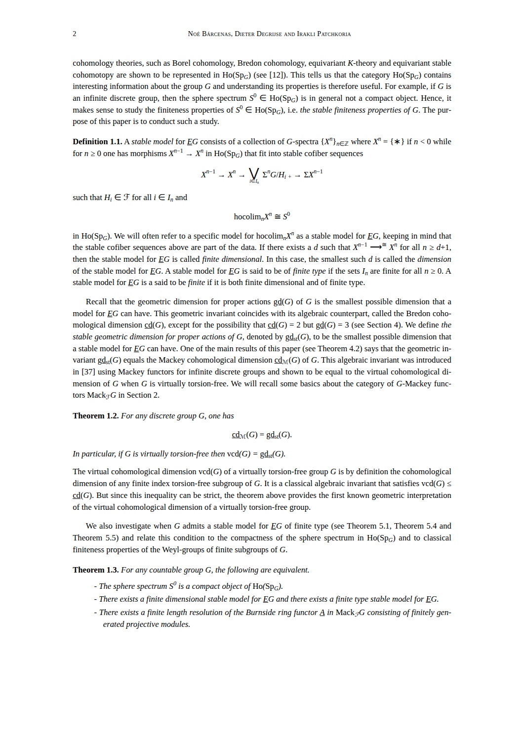2 Noé Bárcenas, Dieter Degrijse and Irakli Patchkoria
cohomology theories, such as Borel cohomology, Bredon cohomology, equivariant K-theory and equivariant stable cohomotopy are shown to be represented in Ho(SpG) (see [12]). This tells us that the category Ho(SpG) contains interesting information about the group G and understanding its properties is therefore useful. For example, if G is an infinite discrete group, then the sphere spectrum S0 ∈ Ho(SpG) is in general not a compact object. Hence, it makes sense to study the finiteness properties of S0 ∈ Ho(SpG), i.e. the stable finiteness properties of G. The purpose of this paper is to conduct such a study.
Definition 1.1. A stable model for EG consists of a collection of G-spectra {Xn}n∈ℤ where Xn = {∗} if n < 0 while for n ≥ 0 one has morphisms Xn−1 → Xn in Ho(SpG) that fit into stable cofiber sequences
Xn−1 → Xn → ⋁i∈In ΣnG/Hi + → ΣXn−1
such that Hi ∈ ℱ for all i ∈ In and
hocolimnXn ≅ S0
in Ho(SpG). We will often refer to a specific model for hocolimnXn as a stable model for EG, keeping in mind that the stable cofiber sequences above are part of the data. If there exists a d such that Xn−1 ⟶≅ Xn for all n ≥ d+1, then the stable model for EG is called finite dimensional. In this case, the smallest such d is called the dimension of the stable model for EG. A stable model for EG is said to be of finite type if the sets In are finite for all n ≥ 0. A stable model for EG is a said to be finite if it is both finite dimensional and of finite type.
Recall that the geometric dimension for proper actions gd(G) of G is the smallest possible dimension that a model for EG can have. This geometric invariant coincides with its algebraic counterpart, called the Bredon cohomological dimension cd(G), except for the possibility that cd(G) = 2 but gd(G) = 3 (see Section 4). We define the stable geometric dimension for proper actions of G, denoted by gdst(G), to be the smallest possible dimension that a stable model for EG can have. One of the main results of this paper (see Theorem 4.2) says that the geometric invariant gdst(G) equals the Mackey cohomological dimension cdℳ(G) of G. This algebraic invariant was introduced in [37] using Mackey functors for infinite discrete groups and shown to be equal to the virtual cohomological dimension of G when G is virtually torsion-free. We will recall some basics about the category of G-Mackey functors MackℱG in Section 2.
Theorem 1.2. For any discrete group G, one has
cdℳ(G) = gdst(G).
In particular, if G is virtually torsion-free then vcd(G) = gdst(G).
The virtual cohomological dimension vcd(G) of a virtually torsion-free group G is by definition the cohomological dimension of any finite index torsion-free subgroup of G. It is a classical algebraic invariant that satisfies vcd(G) ≤ cd(G). But since this inequality can be strict, the theorem above provides the first known geometric interpretation of the virtual cohomological dimension of a virtually torsion-free group.
We also investigate when G admits a stable model for EG of finite type (see Theorem 5.1, Theorem 5.4 and Theorem 5.5) and relate this condition to the compactness of the sphere spectrum in Ho(SpG) and to classical finiteness properties of the Weyl-groups of finite subgroups of G.
Theorem 1.3. For any countable group G, the following are equivalent.
The sphere spectrum S0 is a compact object of Ho(SpG).
There exists a finite dimensional stable model for EG and there exists a finite type stable model for EG.
There exists a finite length resolution of the Burnside ring functor A in MackℱG consisting of finitely generated projective modules.